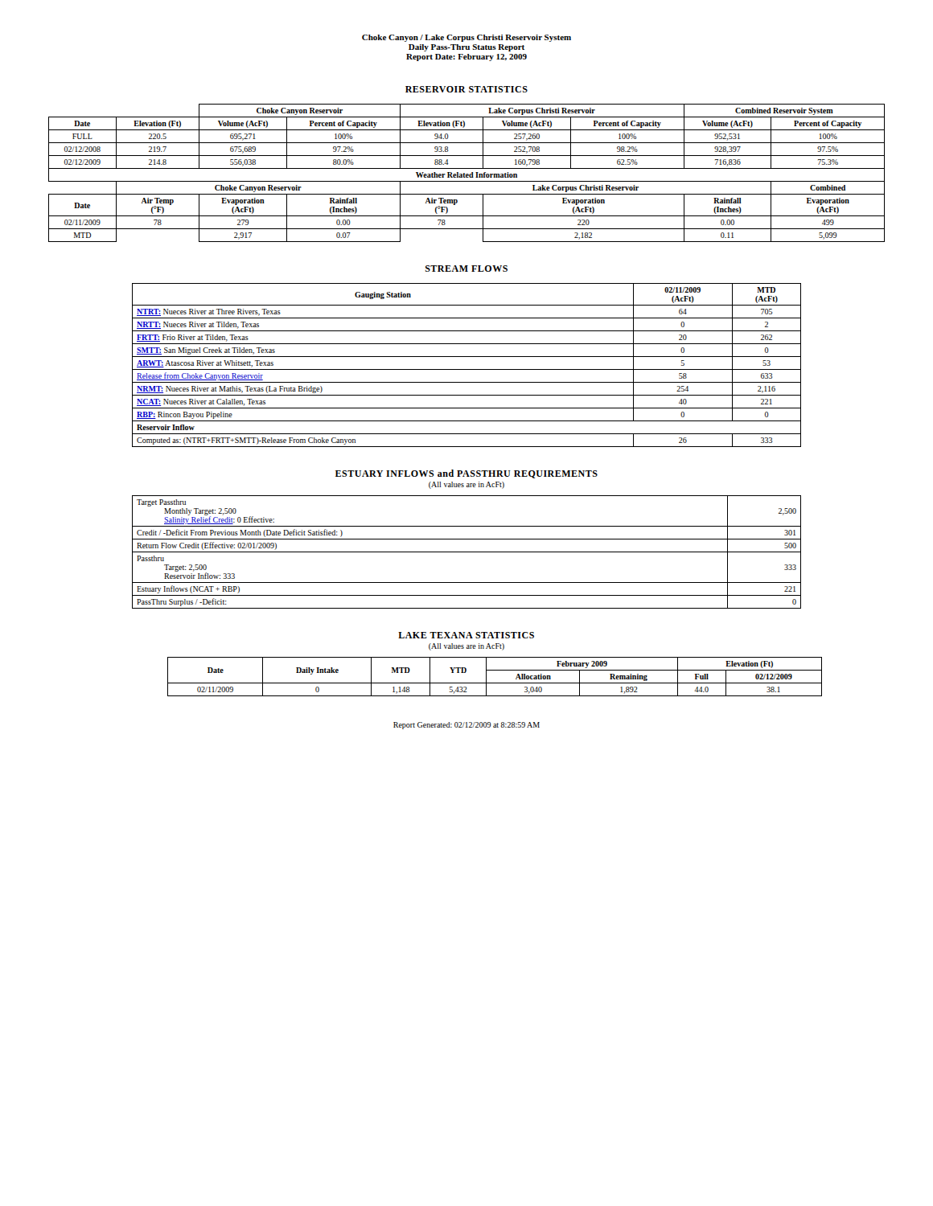Choke Canyon / Lake Corpus Christi Reservoir System
Daily Pass-Thru Status Report
Report Date: February 12, 2009
RESERVOIR STATISTICS
| | Choke Canyon Reservoir | Lake Corpus Christi Reservoir | Combined Reservoir System |
| Date | Elevation (Ft) | Volume (AcFt) | Percent of Capacity | Elevation (Ft) | Volume (AcFt) | Percent of Capacity | Volume (AcFt) | Percent of Capacity |
| FULL | 220.5 | 695,271 | 100% | 94.0 | 257,260 | 100% | 952,531 | 100% |
| 02/12/2008 | 219.7 | 675,689 | 97.2% | 93.8 | 252,708 | 98.2% | 928,397 | 97.5% |
| 02/12/2009 | 214.8 | 556,038 | 80.0% | 88.4 | 160,798 | 62.5% | 716,836 | 75.3% |
| Weather Related Information |
| | Choke Canyon Reservoir | Lake Corpus Christi Reservoir | Combined |
| Date | Air Temp (°F) | Evaporation (AcFt) | Rainfall (Inches) | Air Temp (°F) | Evaporation (AcFt) | Rainfall (Inches) | Evaporation (AcFt) |
| 02/11/2009 | 78 | 279 | 0.00 | 78 | 220 | 0.00 | 499 |
| MTD | | 2,917 | 0.07 | | 2,182 | 0.11 | 5,099 |
STREAM FLOWS
| Gauging Station | 02/11/2009 (AcFt) | MTD (AcFt) |
| --- | --- | --- |
| NTRT: Nueces River at Three Rivers, Texas | 64 | 705 |
| NRTT: Nueces River at Tilden, Texas | 0 | 2 |
| FRTT: Frio River at Tilden, Texas | 20 | 262 |
| SMTT: San Miguel Creek at Tilden, Texas | 0 | 0 |
| ARWT: Atascosa River at Whitsett, Texas | 5 | 53 |
| Release from Choke Canyon Reservoir | 58 | 633 |
| NRMT: Nueces River at Mathis, Texas (La Fruta Bridge) | 254 | 2,116 |
| NCAT: Nueces River at Calallen, Texas | 40 | 221 |
| RBP: Rincon Bayou Pipeline | 0 | 0 |
| Reservoir Inflow |
| Computed as: (NTRT+FRTT+SMTT)-Release From Choke Canyon | 26 | 333 |
ESTUARY INFLOWS and PASSTHRU REQUIREMENTS
(All values are in AcFt)
| Target Passthru Monthly Target: 2,500 Salinity Relief Credit : 0 Effective: | 2,500 |
| Credit / -Deficit From Previous Month (Date Deficit Satisfied: ) | 301 |
| Return Flow Credit (Effective: 02/01/2009) | 500 |
| Passthru Target: 2,500 Reservoir Inflow: 333 | 333 |
| Estuary Inflows (NCAT + RBP) | 221 |
| PassThru Surplus / -Deficit: | 0 |
LAKE TEXANA STATISTICS
(All values are in AcFt)
| | Date | Daily Intake | MTD | YTD | February 2009 | Elevation (Ft) |
| Allocation | Remaining | Full | 02/12/2009 |
| | 02/11/2009 | 0 | 1,148 | 5,432 | 3,040 | 1,892 | 44.0 | 38.1 |
Report Generated: 02/12/2009 at 8:28:59 AM